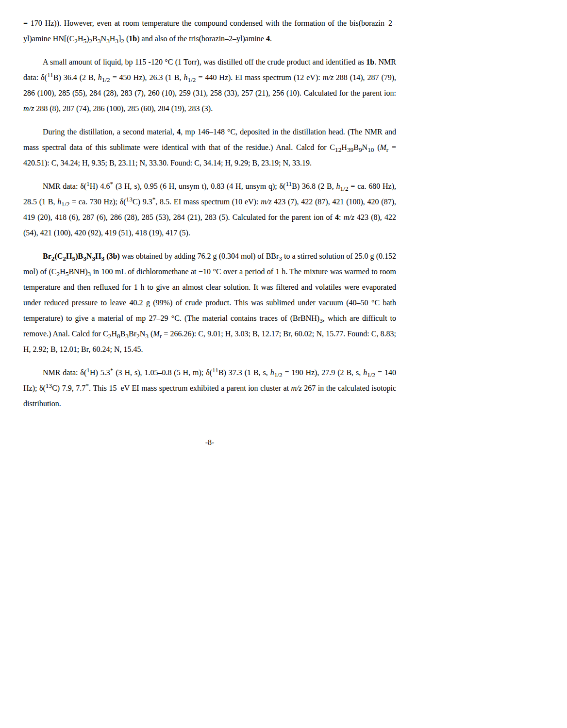= 170 Hz)). However, even at room temperature the compound condensed with the formation of the bis(borazin–2–yl)amine HN[(C2H5)2B3N3H3]2 (1b) and also of the tris(borazin–2–yl)amine 4.
A small amount of liquid, bp 115 -120 °C (1 Torr), was distilled off the crude product and identified as 1b. NMR data: δ(11B) 36.4 (2 B, h1/2 = 450 Hz), 26.3 (1 B, h1/2 = 440 Hz). EI mass spectrum (12 eV): m/z 288 (14), 287 (79), 286 (100), 285 (55), 284 (28), 283 (7), 260 (10), 259 (31), 258 (33), 257 (21), 256 (10). Calculated for the parent ion: m/z 288 (8), 287 (74), 286 (100), 285 (60), 284 (19), 283 (3).
During the distillation, a second material, 4, mp 146–148 °C, deposited in the distillation head. (The NMR and mass spectral data of this sublimate were identical with that of the residue.) Anal. Calcd for C12H39B9N10 (Mr = 420.51): C, 34.24; H, 9.35; B, 23.11; N, 33.30. Found: C, 34.14; H, 9.29; B, 23.19; N, 33.19.
NMR data: δ(1H) 4.6* (3 H, s), 0.95 (6 H, unsym t), 0.83 (4 H, unsym q); δ(11B) 36.8 (2 B, h1/2 = ca. 680 Hz), 28.5 (1 B, h1/2 = ca. 730 Hz); δ(13C) 9.3*, 8.5. EI mass spectrum (10 eV): m/z 423 (7), 422 (87), 421 (100), 420 (87), 419 (20), 418 (6), 287 (6), 286 (28), 285 (53), 284 (21), 283 (5). Calculated for the parent ion of 4: m/z 423 (8), 422 (54), 421 (100), 420 (92), 419 (51), 418 (19), 417 (5).
Br2(C2H5)B3N3H3 (3b) was obtained by adding 76.2 g (0.304 mol) of BBr3 to a stirred solution of 25.0 g (0.152 mol) of (C2H5BNH)3 in 100 mL of dichloromethane at −10 °C over a period of 1 h. The mixture was warmed to room temperature and then refluxed for 1 h to give an almost clear solution. It was filtered and volatiles were evaporated under reduced pressure to leave 40.2 g (99%) of crude product. This was sublimed under vacuum (40–50 °C bath temperature) to give a material of mp 27–29 °C. (The material contains traces of (BrBNH)3, which are difficult to remove.) Anal. Calcd for C2H8B3Br2N3 (Mr = 266.26): C, 9.01; H, 3.03; B, 12.17; Br, 60.02; N, 15.77. Found: C, 8.83; H, 2.92; B, 12.01; Br, 60.24; N, 15.45.
NMR data: δ(1H) 5.3* (3 H, s), 1.05–0.8 (5 H, m); δ(11B) 37.3 (1 B, s, h1/2 = 190 Hz), 27.9 (2 B, s, h1/2 = 140 Hz); δ(13C) 7.9, 7.7*. This 15–eV EI mass spectrum exhibited a parent ion cluster at m/z 267 in the calculated isotopic distribution.
-8-